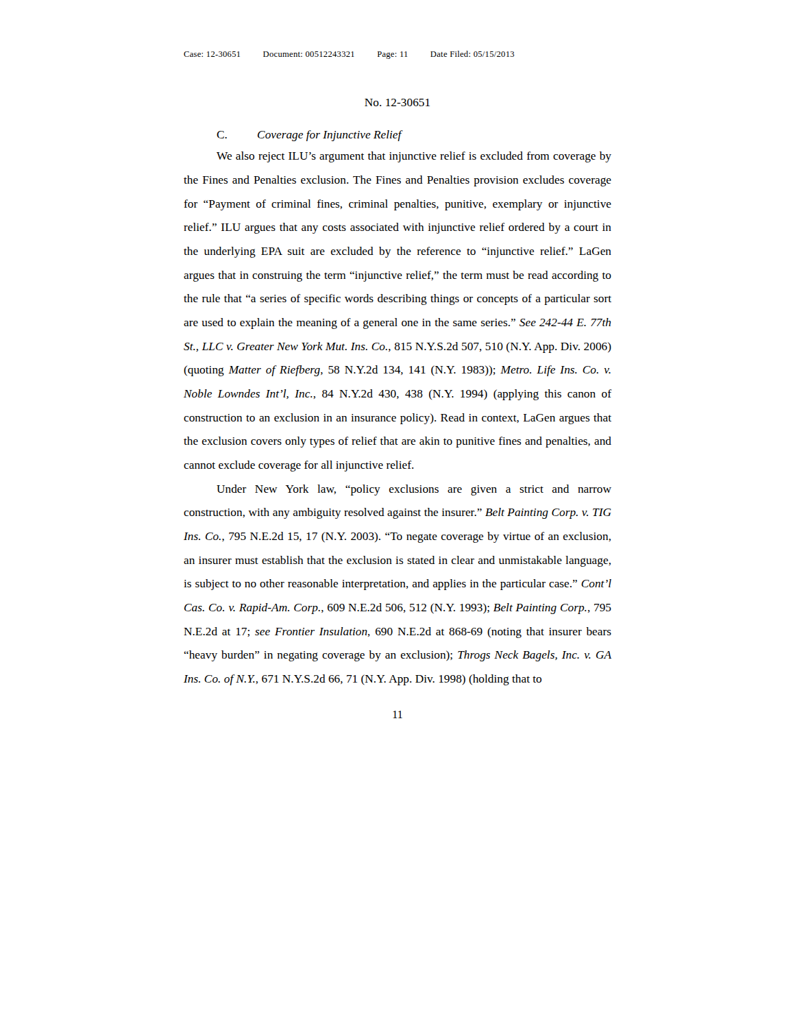Case: 12-30651 Document: 00512243321 Page: 11 Date Filed: 05/15/2013
No. 12-30651
C. Coverage for Injunctive Relief
We also reject ILU’s argument that injunctive relief is excluded from coverage by the Fines and Penalties exclusion. The Fines and Penalties provision excludes coverage for “Payment of criminal fines, criminal penalties, punitive, exemplary or injunctive relief.” ILU argues that any costs associated with injunctive relief ordered by a court in the underlying EPA suit are excluded by the reference to “injunctive relief.” LaGen argues that in construing the term “injunctive relief,” the term must be read according to the rule that “a series of specific words describing things or concepts of a particular sort are used to explain the meaning of a general one in the same series.” See 242-44 E. 77th St., LLC v. Greater New York Mut. Ins. Co., 815 N.Y.S.2d 507, 510 (N.Y. App. Div. 2006) (quoting Matter of Riefberg, 58 N.Y.2d 134, 141 (N.Y. 1983)); Metro. Life Ins. Co. v. Noble Lowndes Int’l, Inc., 84 N.Y.2d 430, 438 (N.Y. 1994) (applying this canon of construction to an exclusion in an insurance policy). Read in context, LaGen argues that the exclusion covers only types of relief that are akin to punitive fines and penalties, and cannot exclude coverage for all injunctive relief.
Under New York law, “policy exclusions are given a strict and narrow construction, with any ambiguity resolved against the insurer.” Belt Painting Corp. v. TIG Ins. Co., 795 N.E.2d 15, 17 (N.Y. 2003). “To negate coverage by virtue of an exclusion, an insurer must establish that the exclusion is stated in clear and unmistakable language, is subject to no other reasonable interpretation, and applies in the particular case.” Cont’l Cas. Co. v. Rapid-Am. Corp., 609 N.E.2d 506, 512 (N.Y. 1993); Belt Painting Corp., 795 N.E.2d at 17; see Frontier Insulation, 690 N.E.2d at 868-69 (noting that insurer bears “heavy burden” in negating coverage by an exclusion); Throgs Neck Bagels, Inc. v. GA Ins. Co. of N.Y., 671 N.Y.S.2d 66, 71 (N.Y. App. Div. 1998) (holding that to
11